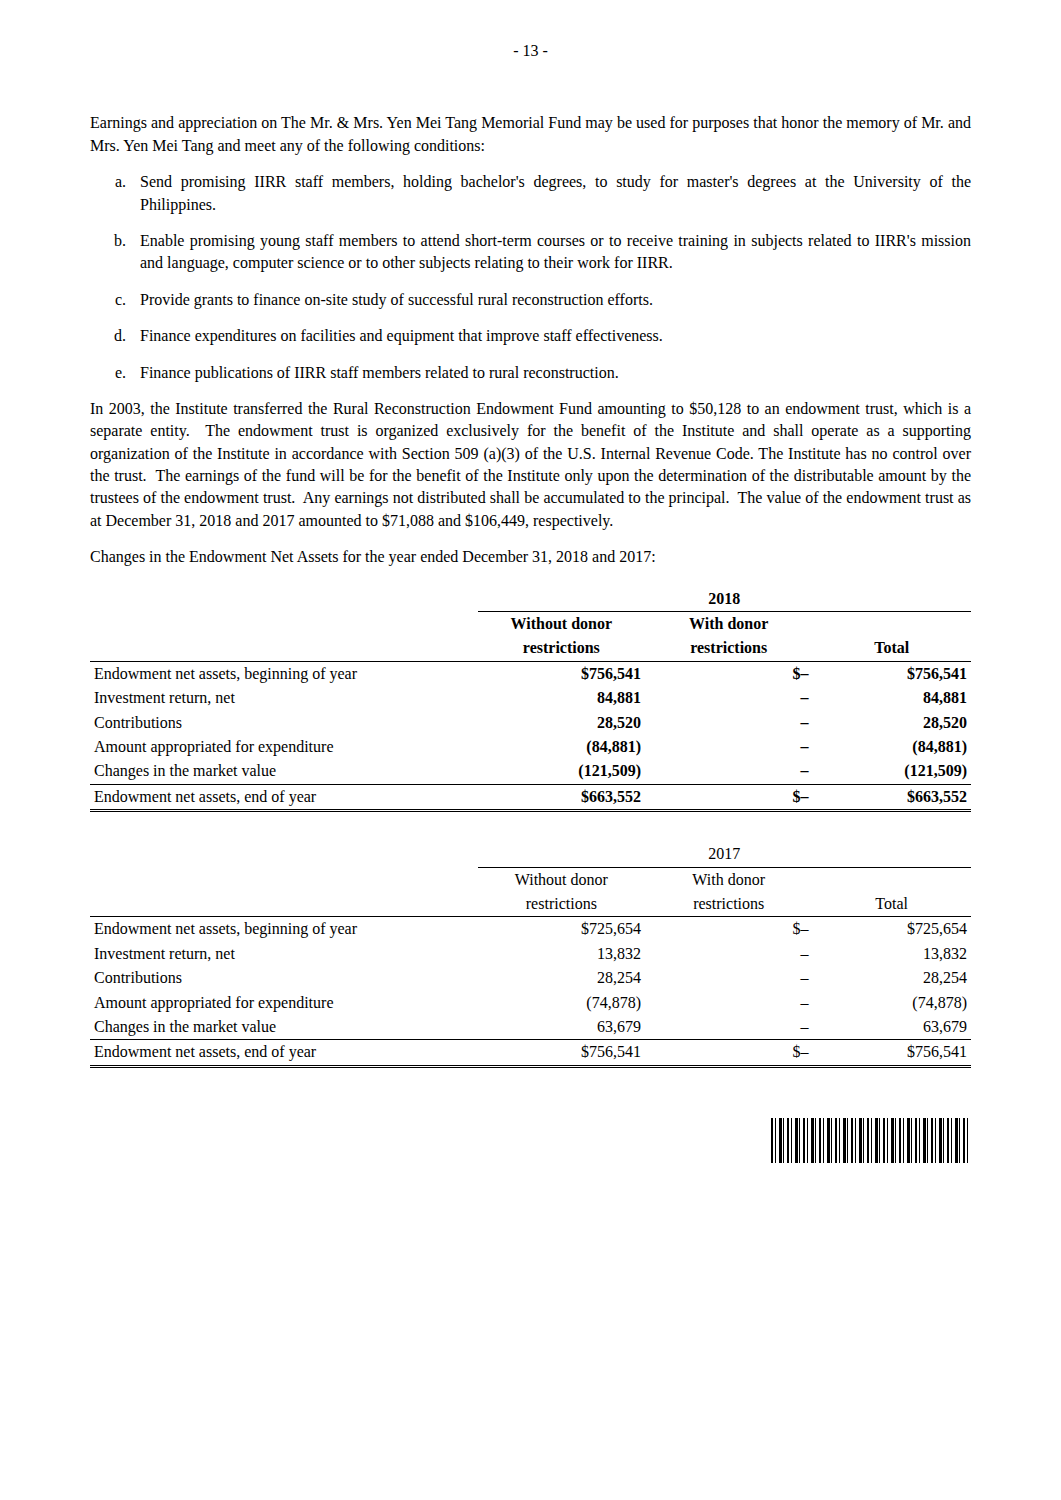- 13 -
Earnings and appreciation on The Mr. & Mrs. Yen Mei Tang Memorial Fund may be used for purposes that honor the memory of Mr. and Mrs. Yen Mei Tang and meet any of the following conditions:
Send promising IIRR staff members, holding bachelor's degrees, to study for master's degrees at the University of the Philippines.
Enable promising young staff members to attend short-term courses or to receive training in subjects related to IIRR's mission and language, computer science or to other subjects relating to their work for IIRR.
Provide grants to finance on-site study of successful rural reconstruction efforts.
Finance expenditures on facilities and equipment that improve staff effectiveness.
Finance publications of IIRR staff members related to rural reconstruction.
In 2003, the Institute transferred the Rural Reconstruction Endowment Fund amounting to $50,128 to an endowment trust, which is a separate entity. The endowment trust is organized exclusively for the benefit of the Institute and shall operate as a supporting organization of the Institute in accordance with Section 509 (a)(3) of the U.S. Internal Revenue Code. The Institute has no control over the trust. The earnings of the fund will be for the benefit of the Institute only upon the determination of the distributable amount by the trustees of the endowment trust. Any earnings not distributed shall be accumulated to the principal. The value of the endowment trust as at December 31, 2018 and 2017 amounted to $71,088 and $106,449, respectively.
Changes in the Endowment Net Assets for the year ended December 31, 2018 and 2017:
| | 2018 |
| | Without donor | With donor | |
| | restrictions | restrictions | Total |
| Endowment net assets, beginning of year | $756,541 | $– | $756,541 |
| Investment return, net | 84,881 | – | 84,881 |
| Contributions | 28,520 | – | 28,520 |
| Amount appropriated for expenditure | (84,881) | – | (84,881) |
| Changes in the market value | (121,509) | – | (121,509) |
| Endowment net assets, end of year | $663,552 | $– | $663,552 |
| | 2017 |
| | Without donor | With donor | |
| | restrictions | restrictions | Total |
| Endowment net assets, beginning of year | $725,654 | $– | $725,654 |
| Investment return, net | 13,832 | – | 13,832 |
| Contributions | 28,254 | – | 28,254 |
| Amount appropriated for expenditure | (74,878) | – | (74,878) |
| Changes in the market value | 63,679 | – | 63,679 |
| Endowment net assets, end of year | $756,541 | $– | $756,541 |